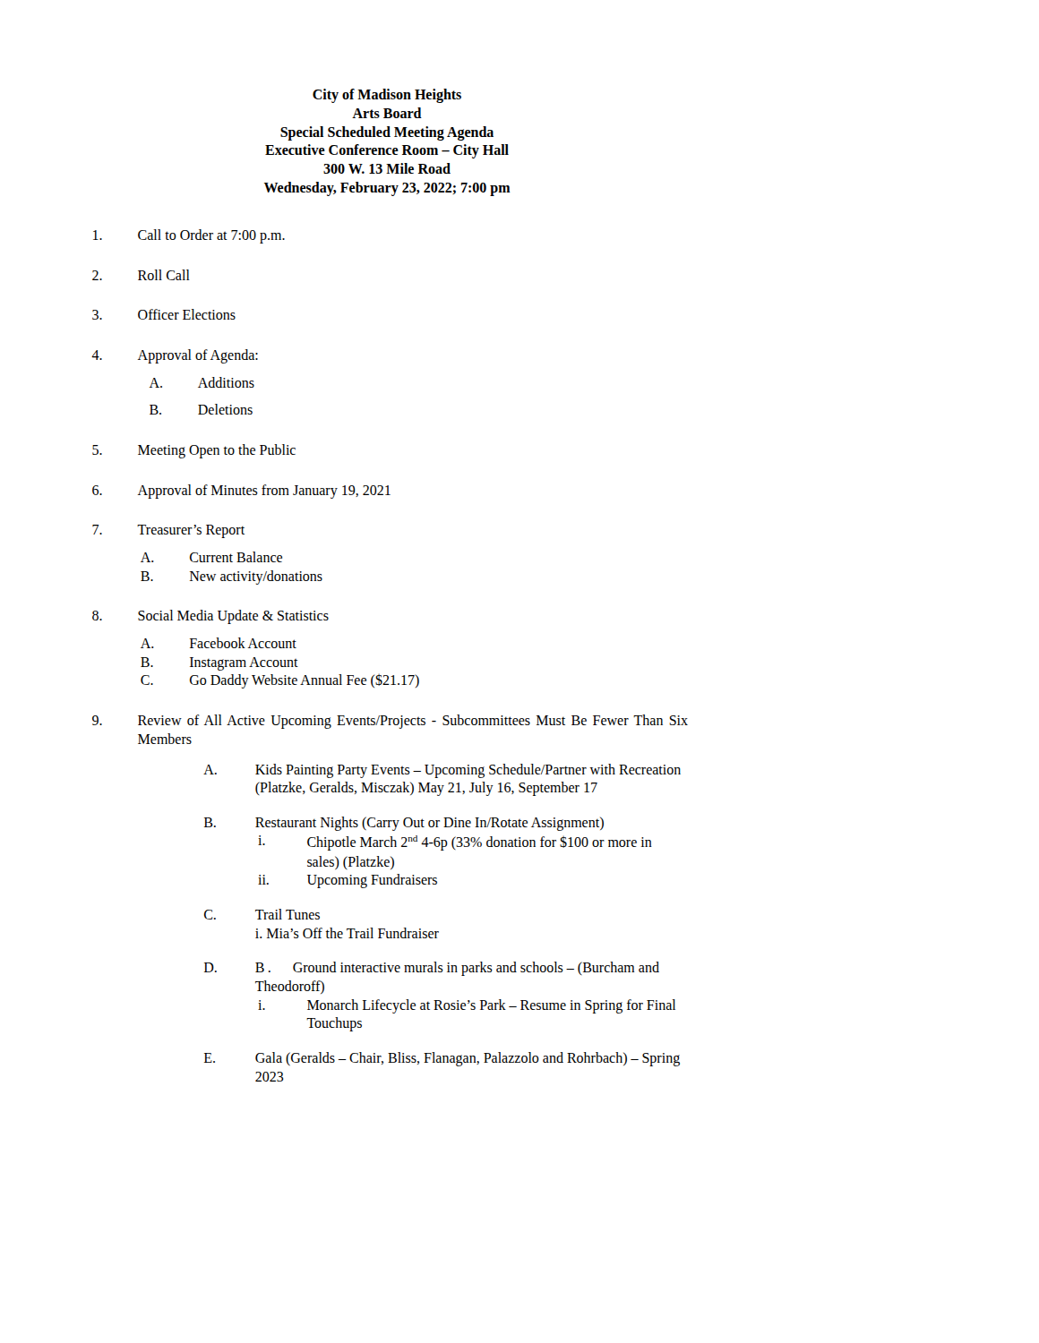City of Madison Heights
Arts Board
Special Scheduled Meeting Agenda
Executive Conference Room – City Hall
300 W. 13 Mile Road
Wednesday, February 23, 2022; 7:00 pm
Call to Order at 7:00 p.m.
Roll Call
Officer Elections
Approval of Agenda:
Additions
Deletions
Meeting Open to the Public
Approval of Minutes from January 19, 2021
Treasurer’s Report
Current Balance
New activity/donations
Social Media Update & Statistics
Facebook Account
Instagram Account
Go Daddy Website Annual Fee ($21.17)
Review of All Active Upcoming Events/Projects - Subcommittees Must Be Fewer Than Six Members
A. Kids Painting Party Events – Upcoming Schedule/Partner with Recreation (Platzke, Geralds, Misczak) May 21, July 16, September 17
B. Restaurant Nights (Carry Out or Dine In/Rotate Assignment)
Chipotle March 2nd 4-6p (33% donation for $100 or more in sales) (Platzke)
Upcoming Fundraisers
C. Trail Tunes
i. Mia’s Off the Trail Fundraiser
D. B . Ground interactive murals in parks and schools – (Burcham and Theodoroff)
Monarch Lifecycle at Rosie’s Park – Resume in Spring for Final Touchups
E. Gala (Geralds – Chair, Bliss, Flanagan, Palazzolo and Rohrbach) – Spring 2023